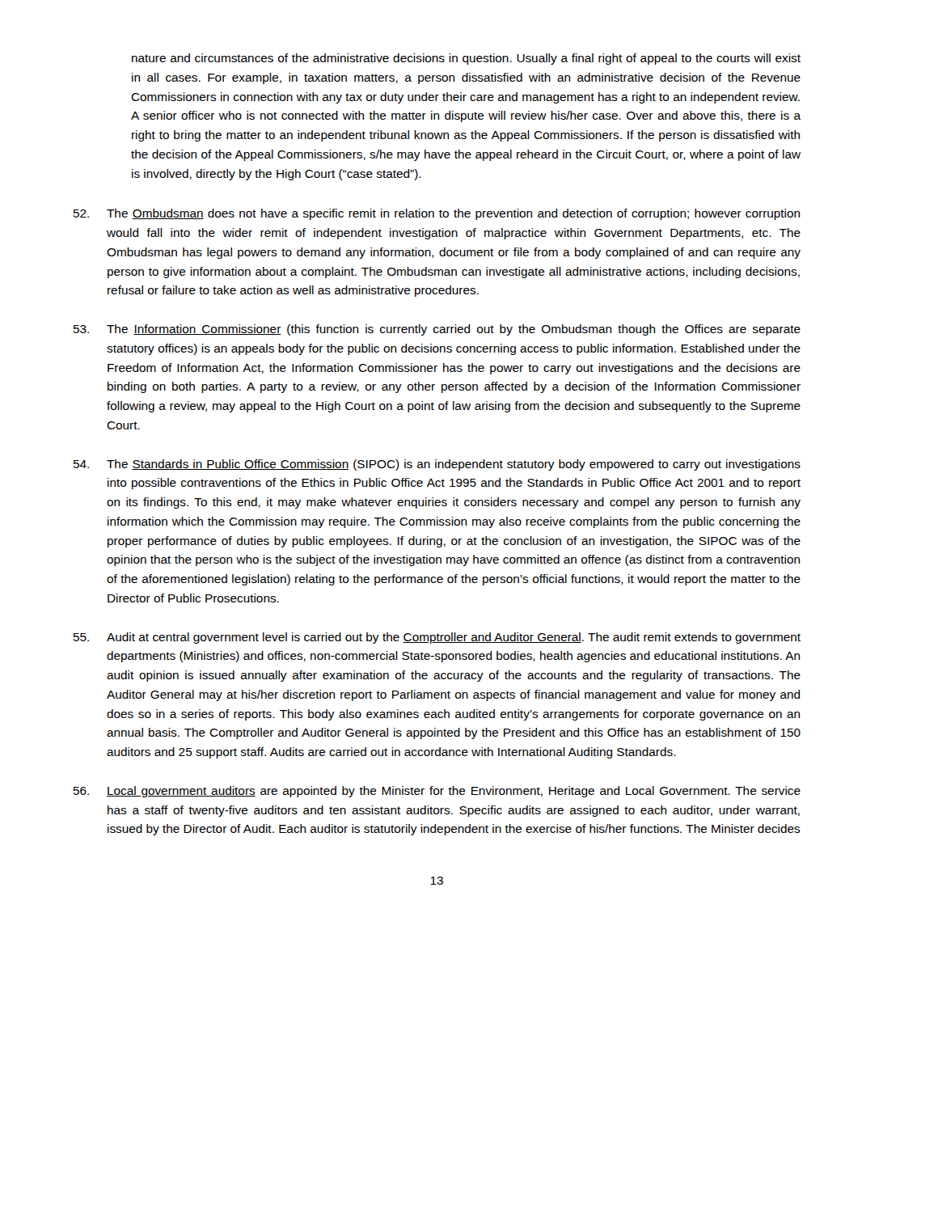nature and circumstances of the administrative decisions in question. Usually a final right of appeal to the courts will exist in all cases. For example, in taxation matters, a person dissatisfied with an administrative decision of the Revenue Commissioners in connection with any tax or duty under their care and management has a right to an independent review. A senior officer who is not connected with the matter in dispute will review his/her case. Over and above this, there is a right to bring the matter to an independent tribunal known as the Appeal Commissioners. If the person is dissatisfied with the decision of the Appeal Commissioners, s/he may have the appeal reheard in the Circuit Court, or, where a point of law is involved, directly by the High Court (“case stated”).
52.
The Ombudsman does not have a specific remit in relation to the prevention and detection of corruption; however corruption would fall into the wider remit of independent investigation of malpractice within Government Departments, etc. The Ombudsman has legal powers to demand any information, document or file from a body complained of and can require any person to give information about a complaint. The Ombudsman can investigate all administrative actions, including decisions, refusal or failure to take action as well as administrative procedures.
53.
The Information Commissioner (this function is currently carried out by the Ombudsman though the Offices are separate statutory offices) is an appeals body for the public on decisions concerning access to public information. Established under the Freedom of Information Act, the Information Commissioner has the power to carry out investigations and the decisions are binding on both parties. A party to a review, or any other person affected by a decision of the Information Commissioner following a review, may appeal to the High Court on a point of law arising from the decision and subsequently to the Supreme Court.
54.
The Standards in Public Office Commission (SIPOC) is an independent statutory body empowered to carry out investigations into possible contraventions of the Ethics in Public Office Act 1995 and the Standards in Public Office Act 2001 and to report on its findings. To this end, it may make whatever enquiries it considers necessary and compel any person to furnish any information which the Commission may require. The Commission may also receive complaints from the public concerning the proper performance of duties by public employees. If during, or at the conclusion of an investigation, the SIPOC was of the opinion that the person who is the subject of the investigation may have committed an offence (as distinct from a contravention of the aforementioned legislation) relating to the performance of the person’s official functions, it would report the matter to the Director of Public Prosecutions.
55.
Audit at central government level is carried out by the Comptroller and Auditor General. The audit remit extends to government departments (Ministries) and offices, non-commercial State-sponsored bodies, health agencies and educational institutions. An audit opinion is issued annually after examination of the accuracy of the accounts and the regularity of transactions. The Auditor General may at his/her discretion report to Parliament on aspects of financial management and value for money and does so in a series of reports. This body also examines each audited entity’s arrangements for corporate governance on an annual basis. The Comptroller and Auditor General is appointed by the President and this Office has an establishment of 150 auditors and 25 support staff. Audits are carried out in accordance with International Auditing Standards.
56.
Local government auditors are appointed by the Minister for the Environment, Heritage and Local Government. The service has a staff of twenty-five auditors and ten assistant auditors. Specific audits are assigned to each auditor, under warrant, issued by the Director of Audit. Each auditor is statutorily independent in the exercise of his/her functions. The Minister decides
13